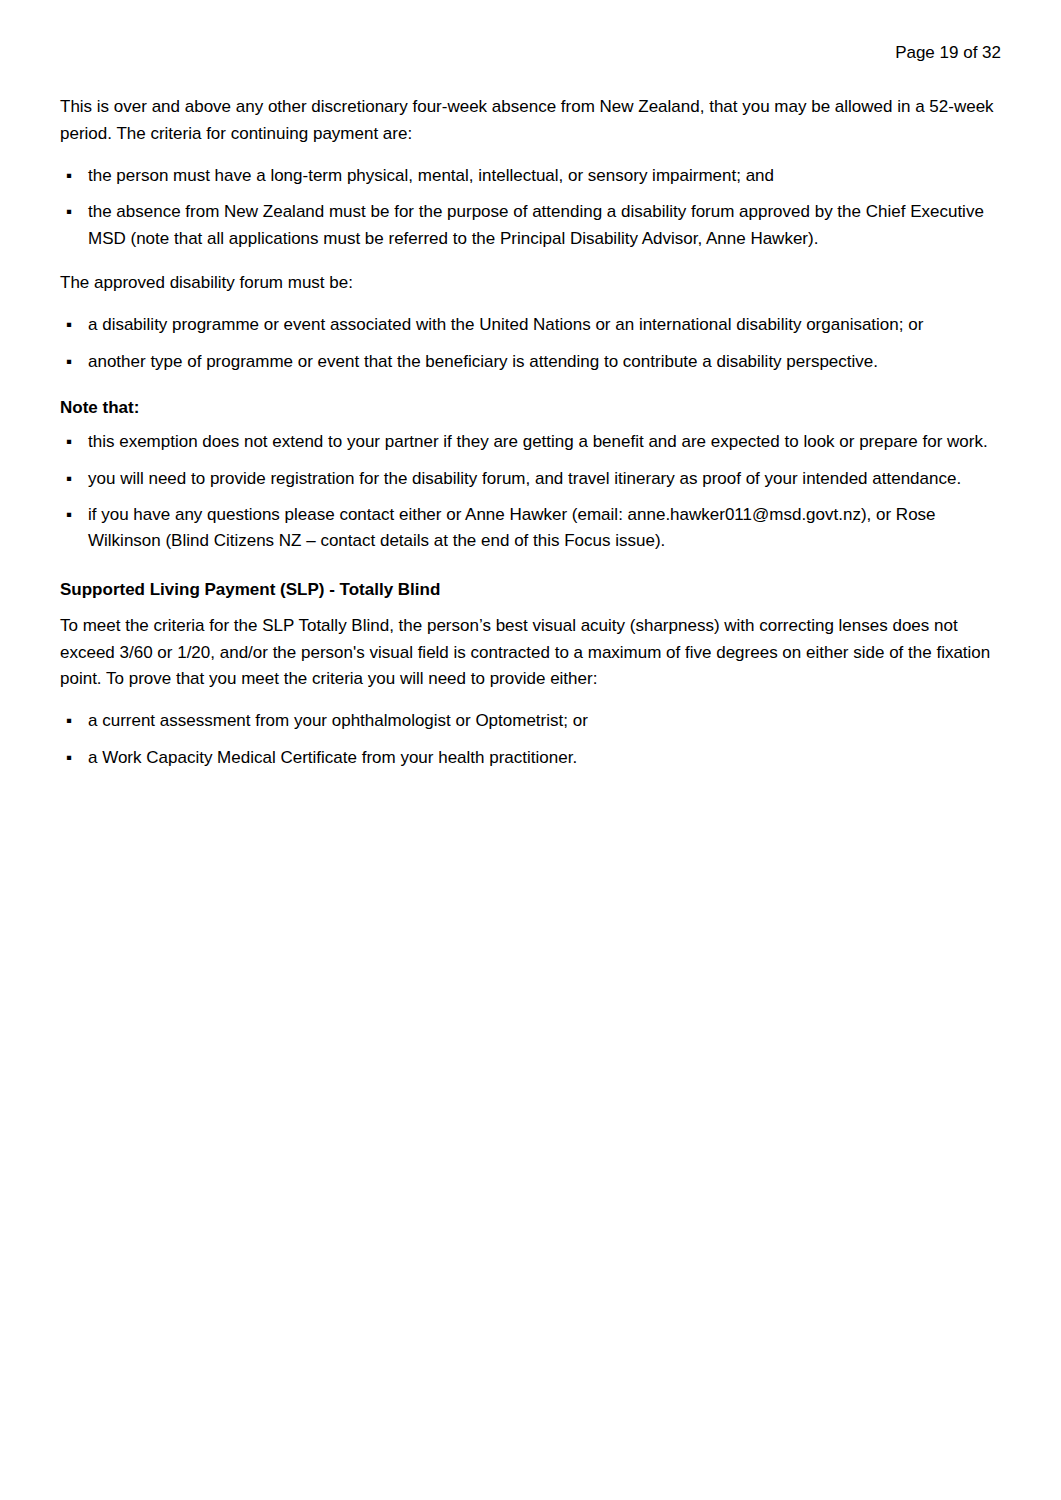Page 19 of 32
This is over and above any other discretionary four-week absence from New Zealand, that you may be allowed in a 52-week period. The criteria for continuing payment are:
the person must have a long-term physical, mental, intellectual, or sensory impairment; and
the absence from New Zealand must be for the purpose of attending a disability forum approved by the Chief Executive MSD (note that all applications must be referred to the Principal Disability Advisor, Anne Hawker).
The approved disability forum must be:
a disability programme or event associated with the United Nations or an international disability organisation; or
another type of programme or event that the beneficiary is attending to contribute a disability perspective.
Note that:
this exemption does not extend to your partner if they are getting a benefit and are expected to look or prepare for work.
you will need to provide registration for the disability forum, and travel itinerary as proof of your intended attendance.
if you have any questions please contact either or Anne Hawker (email: anne.hawker011@msd.govt.nz), or Rose Wilkinson (Blind Citizens NZ – contact details at the end of this Focus issue).
Supported Living Payment (SLP) - Totally Blind
To meet the criteria for the SLP Totally Blind, the person’s best visual acuity (sharpness) with correcting lenses does not exceed 3/60 or 1/20, and/or the person's visual field is contracted to a maximum of five degrees on either side of the fixation point. To prove that you meet the criteria you will need to provide either:
a current assessment from your ophthalmologist or Optometrist; or
a Work Capacity Medical Certificate from your health practitioner.